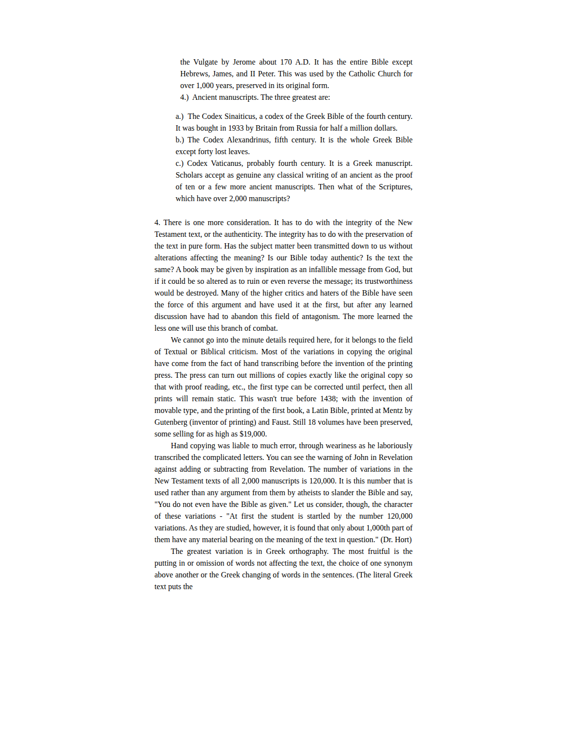the Vulgate by Jerome about 170 A.D. It has the entire Bible except Hebrews, James, and II Peter. This was used by the Catholic Church for over 1,000 years, preserved in its original form.
4.) Ancient manuscripts. The three greatest are:
a.) The Codex Sinaiticus, a codex of the Greek Bible of the fourth century. It was bought in 1933 by Britain from Russia for half a million dollars.
b.) The Codex Alexandrinus, fifth century. It is the whole Greek Bible except forty lost leaves.
c.) Codex Vaticanus, probably fourth century. It is a Greek manuscript. Scholars accept as genuine any classical writing of an ancient as the proof of ten or a few more ancient manuscripts. Then what of the Scriptures, which have over 2,000 manuscripts?
4. There is one more consideration. It has to do with the integrity of the New Testament text, or the authenticity. The integrity has to do with the preservation of the text in pure form. Has the subject matter been transmitted down to us without alterations affecting the meaning? Is our Bible today authentic? Is the text the same? A book may be given by inspiration as an infallible message from God, but if it could be so altered as to ruin or even reverse the message; its trustworthiness would be destroyed. Many of the higher critics and haters of the Bible have seen the force of this argument and have used it at the first, but after any learned discussion have had to abandon this field of antagonism. The more learned the less one will use this branch of combat.
We cannot go into the minute details required here, for it belongs to the field of Textual or Biblical criticism. Most of the variations in copying the original have come from the fact of hand transcribing before the invention of the printing press. The press can turn out millions of copies exactly like the original copy so that with proof reading, etc., the first type can be corrected until perfect, then all prints will remain static. This wasn't true before 1438; with the invention of movable type, and the printing of the first book, a Latin Bible, printed at Mentz by Gutenberg (inventor of printing) and Faust. Still 18 volumes have been preserved, some selling for as high as $19,000.
Hand copying was liable to much error, through weariness as he laboriously transcribed the complicated letters. You can see the warning of John in Revelation against adding or subtracting from Revelation. The number of variations in the New Testament texts of all 2,000 manuscripts is 120,000. It is this number that is used rather than any argument from them by atheists to slander the Bible and say, "You do not even have the Bible as given." Let us consider, though, the character of these variations - "At first the student is startled by the number 120,000 variations. As they are studied, however, it is found that only about 1,000th part of them have any material bearing on the meaning of the text in question." (Dr. Hort)
The greatest variation is in Greek orthography. The most fruitful is the putting in or omission of words not affecting the text, the choice of one synonym above another or the Greek changing of words in the sentences. (The literal Greek text puts the